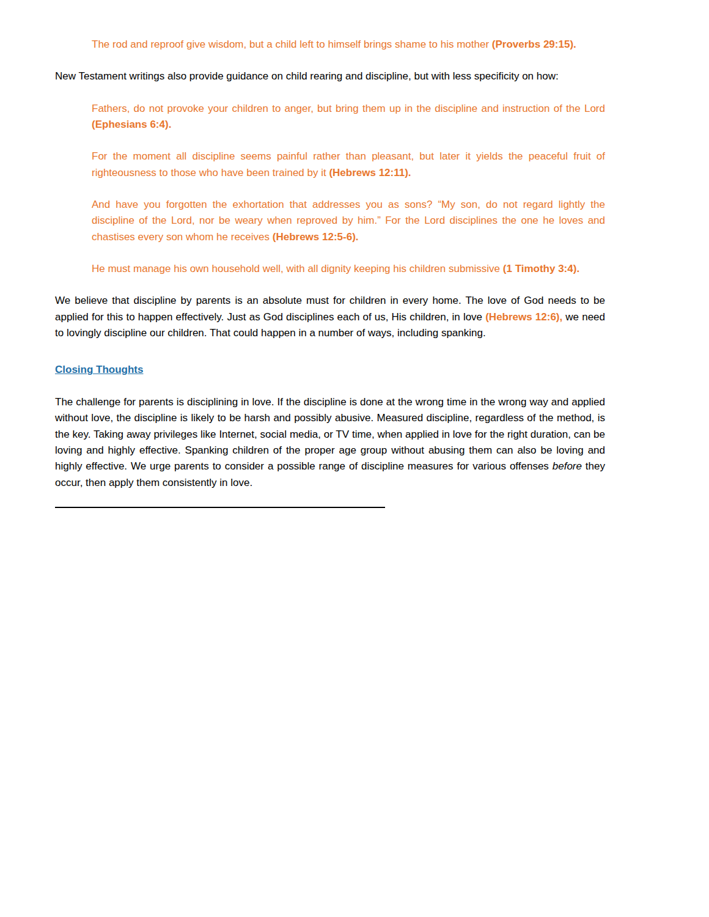The rod and reproof give wisdom, but a child left to himself brings shame to his mother (Proverbs 29:15).
New Testament writings also provide guidance on child rearing and discipline, but with less specificity on how:
Fathers, do not provoke your children to anger, but bring them up in the discipline and instruction of the Lord (Ephesians 6:4).
For the moment all discipline seems painful rather than pleasant, but later it yields the peaceful fruit of righteousness to those who have been trained by it (Hebrews 12:11).
And have you forgotten the exhortation that addresses you as sons? “My son, do not regard lightly the discipline of the Lord, nor be weary when reproved by him.” For the Lord disciplines the one he loves and chastises every son whom he receives (Hebrews 12:5-6).
He must manage his own household well, with all dignity keeping his children submissive (1 Timothy 3:4).
We believe that discipline by parents is an absolute must for children in every home. The love of God needs to be applied for this to happen effectively. Just as God disciplines each of us, His children, in love (Hebrews 12:6), we need to lovingly discipline our children. That could happen in a number of ways, including spanking.
Closing Thoughts
The challenge for parents is disciplining in love. If the discipline is done at the wrong time in the wrong way and applied without love, the discipline is likely to be harsh and possibly abusive. Measured discipline, regardless of the method, is the key. Taking away privileges like Internet, social media, or TV time, when applied in love for the right duration, can be loving and highly effective. Spanking children of the proper age group without abusing them can also be loving and highly effective. We urge parents to consider a possible range of discipline measures for various offenses before they occur, then apply them consistently in love.